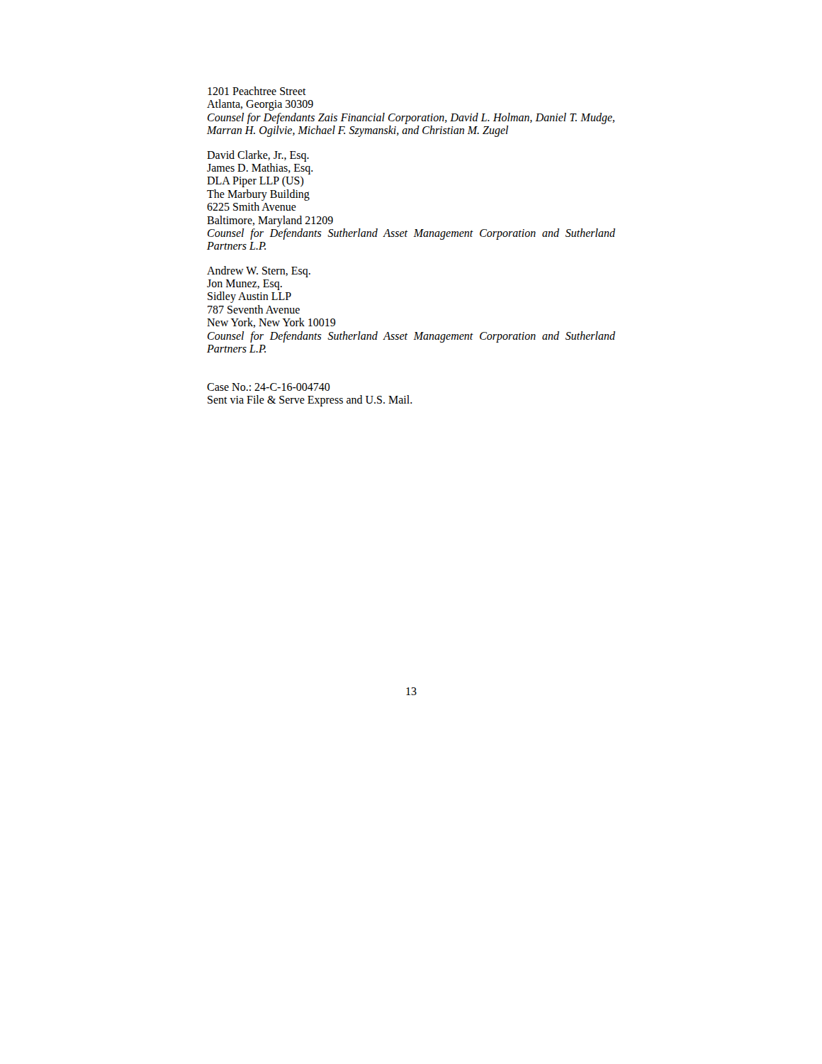1201 Peachtree Street
Atlanta, Georgia 30309
Counsel for Defendants Zais Financial Corporation, David L. Holman, Daniel T. Mudge, Marran H. Ogilvie, Michael F. Szymanski, and Christian M. Zugel
David Clarke, Jr., Esq.
James D. Mathias, Esq.
DLA Piper LLP (US)
The Marbury Building
6225 Smith Avenue
Baltimore, Maryland 21209
Counsel for Defendants Sutherland Asset Management Corporation and Sutherland Partners L.P.
Andrew W. Stern, Esq.
Jon Munez, Esq.
Sidley Austin LLP
787 Seventh Avenue
New York, New York 10019
Counsel for Defendants Sutherland Asset Management Corporation and Sutherland Partners L.P.
Case No.: 24-C-16-004740
Sent via File & Serve Express and U.S. Mail.
13